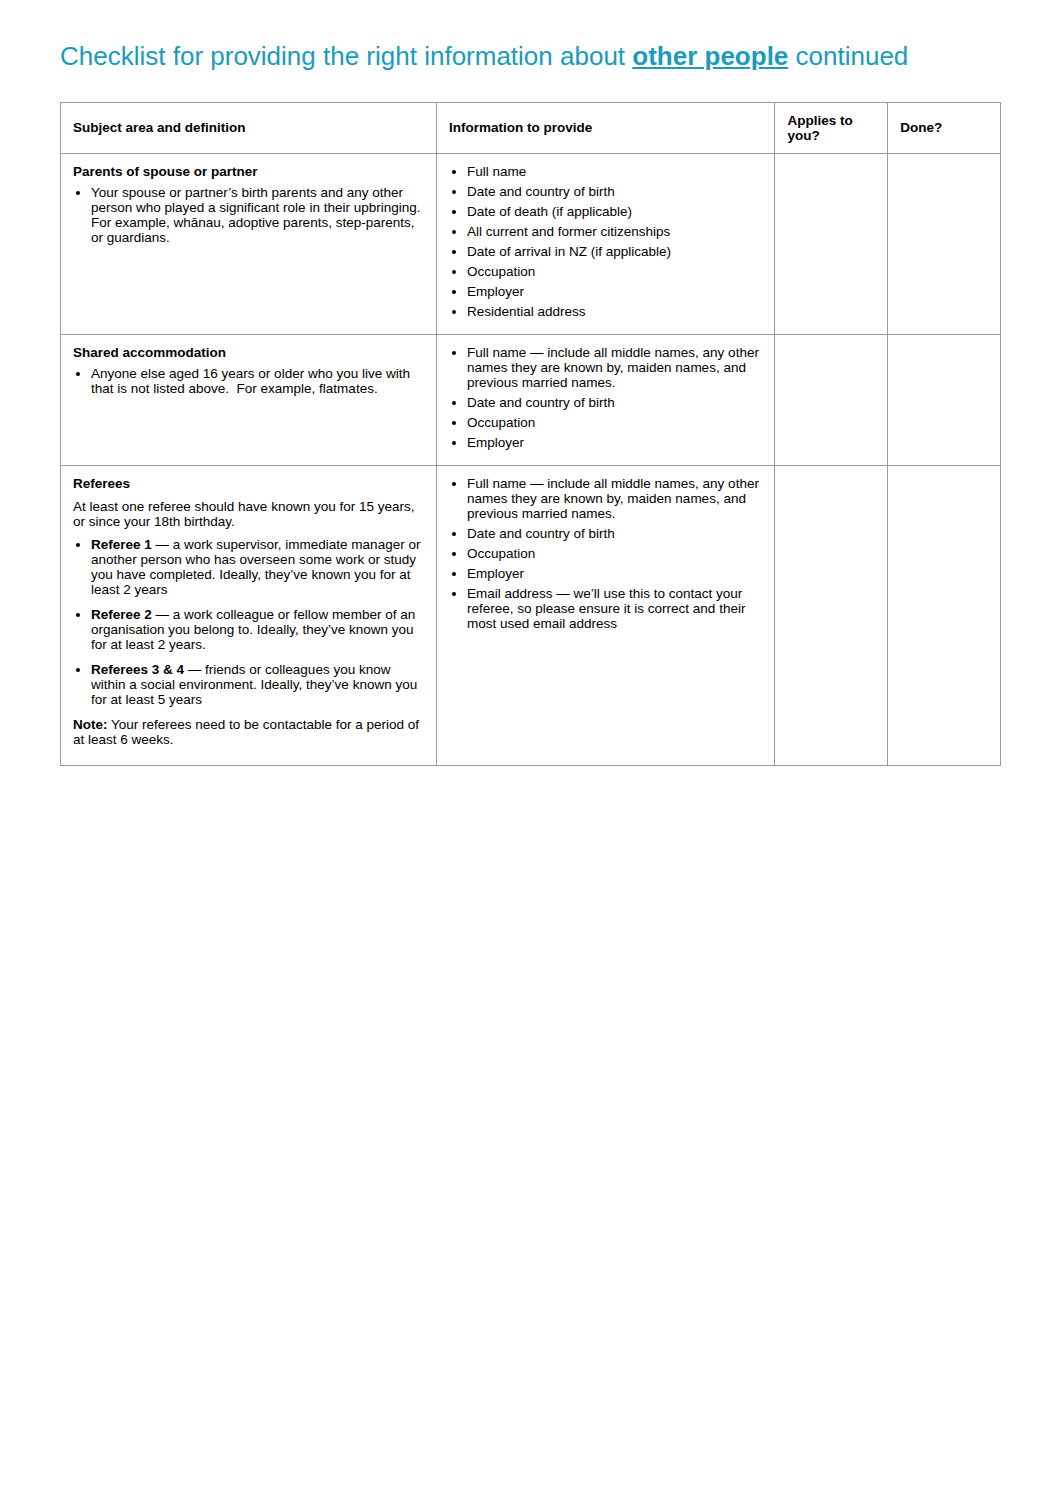Checklist for providing the right information about other people continued
| Subject area and definition | Information to provide | Applies to you? | Done? |
| --- | --- | --- | --- |
| Parents of spouse or partner Your spouse or partner’s birth parents and any other person who played a significant role in their upbringing. For example, whānau, adoptive parents, step-parents, or guardians. | Full name Date and country of birth Date of death (if applicable) All current and former citizenships Date of arrival in NZ (if applicable) Occupation Employer Residential address | | |
| Shared accommodation Anyone else aged 16 years or older who you live with that is not listed above. For example, flatmates. | Full name — include all middle names, any other names they are known by, maiden names, and previous married names. Date and country of birth Occupation Employer | | |
| Referees At least one referee should have known you for 15 years, or since your 18th birthday. Referee 1 — a work supervisor, immediate manager or another person who has overseen some work or study you have completed. Ideally, they’ve known you for at least 2 years Referee 2 — a work colleague or fellow member of an organisation you belong to. Ideally, they’ve known you for at least 2 years. Referees 3 & 4 — friends or colleagues you know within a social environment. Ideally, they’ve known you for at least 5 years Note: Your referees need to be contactable for a period of at least 6 weeks. | Full name — include all middle names, any other names they are known by, maiden names, and previous married names. Date and country of birth Occupation Employer Email address — we’ll use this to contact your referee, so please ensure it is correct and their most used email address | | |